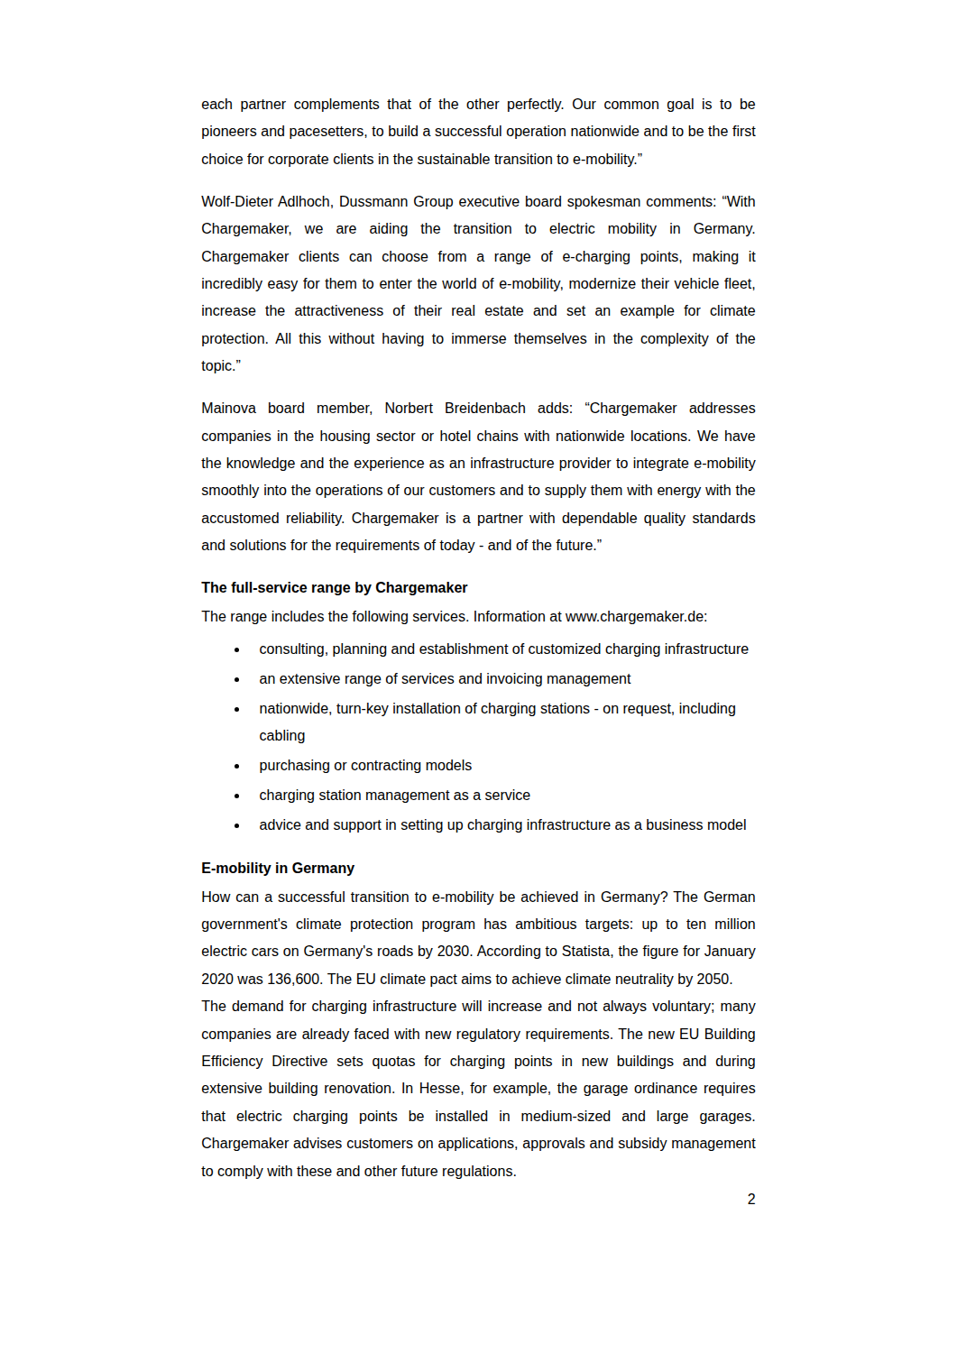each partner complements that of the other perfectly. Our common goal is to be pioneers and pacesetters, to build a successful operation nationwide and to be the first choice for corporate clients in the sustainable transition to e-mobility.”
Wolf-Dieter Adlhoch, Dussmann Group executive board spokesman comments: “With Chargemaker, we are aiding the transition to electric mobility in Germany. Chargemaker clients can choose from a range of e-charging points, making it incredibly easy for them to enter the world of e-mobility, modernize their vehicle fleet, increase the attractiveness of their real estate and set an example for climate protection. All this without having to immerse themselves in the complexity of the topic.”
Mainova board member, Norbert Breidenbach adds: “Chargemaker addresses companies in the housing sector or hotel chains with nationwide locations. We have the knowledge and the experience as an infrastructure provider to integrate e-mobility smoothly into the operations of our customers and to supply them with energy with the accustomed reliability. Chargemaker is a partner with dependable quality standards and solutions for the requirements of today - and of the future.”
The full-service range by Chargemaker
The range includes the following services. Information at www.chargemaker.de:
consulting, planning and establishment of customized charging infrastructure
an extensive range of services and invoicing management
nationwide, turn-key installation of charging stations - on request, including cabling
purchasing or contracting models
charging station management as a service
advice and support in setting up charging infrastructure as a business model
E-mobility in Germany
How can a successful transition to e-mobility be achieved in Germany? The German government's climate protection program has ambitious targets: up to ten million electric cars on Germany's roads by 2030. According to Statista, the figure for January 2020 was 136,600. The EU climate pact aims to achieve climate neutrality by 2050.
The demand for charging infrastructure will increase and not always voluntary; many companies are already faced with new regulatory requirements. The new EU Building Efficiency Directive sets quotas for charging points in new buildings and during extensive building renovation. In Hesse, for example, the garage ordinance requires that electric charging points be installed in medium-sized and large garages. Chargemaker advises customers on applications, approvals and subsidy management to comply with these and other future regulations.
2